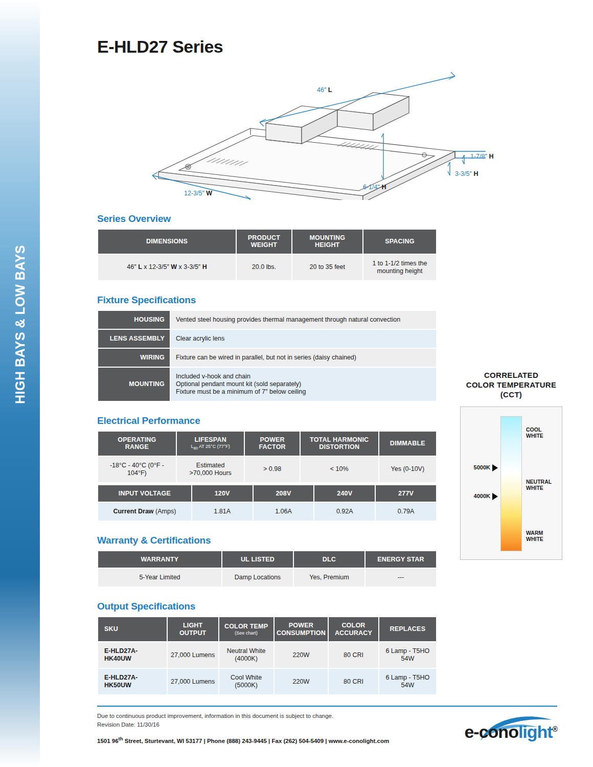HIGH BAYS & LOW BAYS
E-HLD27 Series
46″ L
12-3/5″ W
1-7/8″ H
3-3/5″ H
6-1/4″ H
Series Overview
| DIMENSIONS | PRODUCT WEIGHT | MOUNTING HEIGHT | SPACING |
| --- | --- | --- | --- |
| 46″ L x 12-3/5″ W x 3-3/5″ H | 20.0 lbs. | 20 to 35 feet | 1 to 1-1/2 times the mounting height |
Fixture Specifications
| HOUSING | Vented steel housing provides thermal management through natural convection |
| LENS ASSEMBLY | Clear acrylic lens |
| WIRING | Fixture can be wired in parallel, but not in series (daisy chained) |
| MOUNTING | Included v-hook and chain Optional pendant mount kit (sold separately) Fixture must be a minimum of 7″ below ceiling |
Electrical Performance
| OPERATING RANGE | LIFESPAN L 80 AT 25°C (77°F) | POWER FACTOR | TOTAL HARMONIC DISTORTION | DIMMABLE |
| --- | --- | --- | --- | --- |
| -18°C - 40°C (0°F - 104°F) | Estimated >70,000 Hours | > 0.98 | < 10% | Yes (0-10V) |
| INPUT VOLTAGE | 120V | 208V | 240V | 277V |
| --- | --- | --- | --- | --- |
| Current Draw (Amps) | 1.81A | 1.06A | 0.92A | 0.79A |
Warranty & Certifications
| WARRANTY | UL LISTED | DLC | ENERGY STAR |
| --- | --- | --- | --- |
| 5-Year Limited | Damp Locations | Yes, Premium | --- |
Output Specifications
| SKU | LIGHT OUTPUT | COLOR TEMP (See chart) | POWER CONSUMPTION | COLOR ACCURACY | REPLACES |
| --- | --- | --- | --- | --- | --- |
| E-HLD27A-HK40UW | 27,000 Lumens | Neutral White (4000K) | 220W | 80 CRI | 6 Lamp - T5HO 54W |
| E-HLD27A-HK50UW | 27,000 Lumens | Cool White (5000K) | 220W | 80 CRI | 6 Lamp - T5HO 54W |
CORRELATED
COLOR TEMPERATURE
(CCT)
COOL
WHITE
NEUTRAL
WHITE
WARM
WHITE
5000K
4000K
Due to continuous product improvement, information in this document is subject to change.
Revision Date: 11/30/16
1501 96th Street, Sturtevant, WI 53177 | Phone (888) 243-9445 | Fax (262) 504-5409 | www.e-conolight.com
e-conolight®